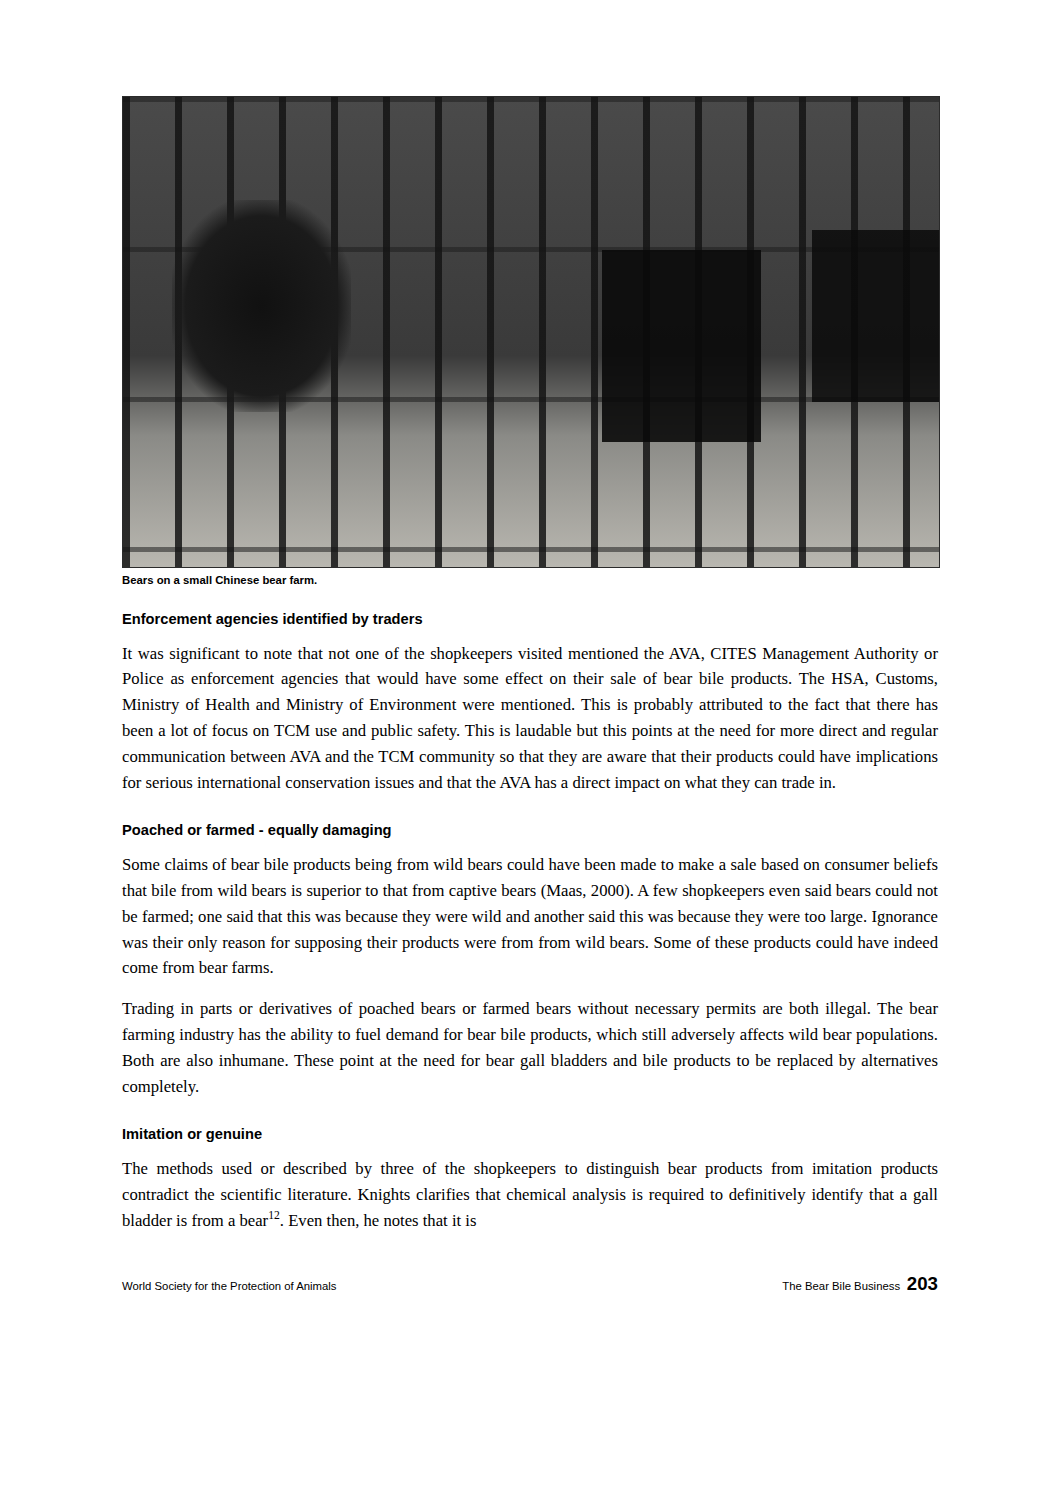Bears on a small Chinese bear farm.
Enforcement agencies identified by traders
It was significant to note that not one of the shopkeepers visited mentioned the AVA, CITES Management Authority or Police as enforcement agencies that would have some effect on their sale of bear bile products. The HSA, Customs, Ministry of Health and Ministry of Environment were mentioned. This is probably attributed to the fact that there has been a lot of focus on TCM use and public safety. This is laudable but this points at the need for more direct and regular communication between AVA and the TCM community so that they are aware that their products could have implications for serious international conservation issues and that the AVA has a direct impact on what they can trade in.
Poached or farmed - equally damaging
Some claims of bear bile products being from wild bears could have been made to make a sale based on consumer beliefs that bile from wild bears is superior to that from captive bears (Maas, 2000). A few shopkeepers even said bears could not be farmed; one said that this was because they were wild and another said this was because they were too large. Ignorance was their only reason for supposing their products were from from wild bears. Some of these products could have indeed come from bear farms.
Trading in parts or derivatives of poached bears or farmed bears without necessary permits are both illegal. The bear farming industry has the ability to fuel demand for bear bile products, which still adversely affects wild bear populations. Both are also inhumane. These point at the need for bear gall bladders and bile products to be replaced by alternatives completely.
Imitation or genuine
The methods used or described by three of the shopkeepers to distinguish bear products from imitation products contradict the scientific literature. Knights clarifies that chemical analysis is required to definitively identify that a gall bladder is from a bear12. Even then, he notes that it is
World Society for the Protection of Animals
The Bear Bile Business 203